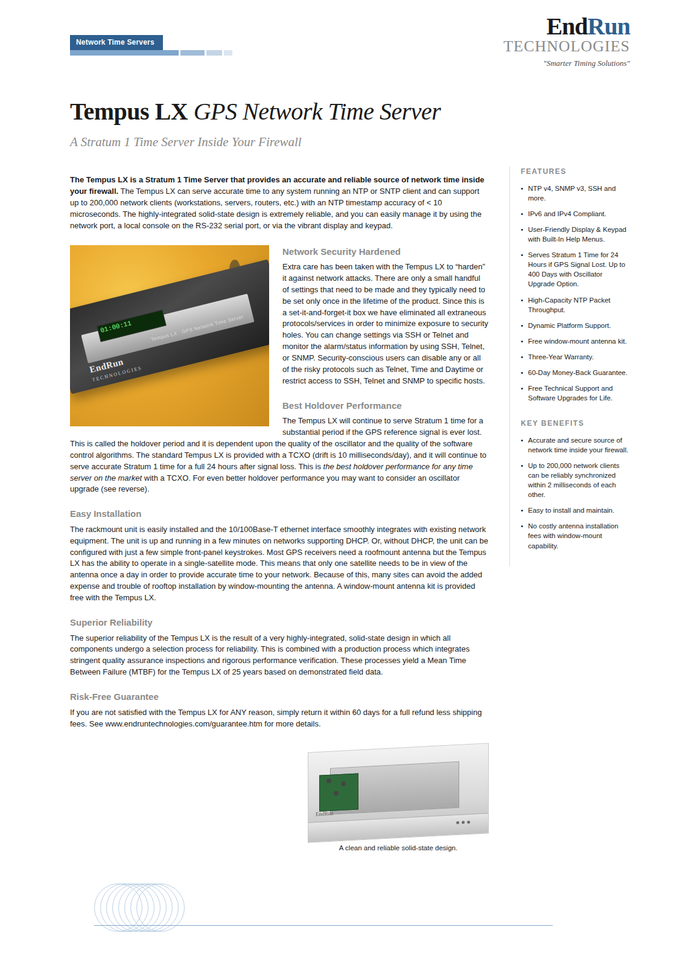Network Time Servers
EndRun
TECHNOLOGIES
"Smarter Timing Solutions"
Tempus LX GPS Network Time Server
A Stratum 1 Time Server Inside Your Firewall
The Tempus LX is a Stratum 1 Time Server that provides an accurate and reliable source of network time inside your firewall. The Tempus LX can serve accurate time to any system running an NTP or SNTP client and can support up to 200,000 network clients (workstations, servers, routers, etc.) with an NTP timestamp accuracy of < 10 microseconds. The highly-integrated solid-state design is extremely reliable, and you can easily manage it by using the network port, a local console on the RS-232 serial port, or via the vibrant display and keypad.
01:00:11
Tempus LX GPS Network Time Server
EndRunTECHNOLOGIES
Network Security Hardened
Extra care has been taken with the Tempus LX to “harden” it against network attacks. There are only a small handful of settings that need to be made and they typically need to be set only once in the lifetime of the product. Since this is a set-it-and-forget-it box we have eliminated all extraneous protocols/services in order to minimize exposure to security holes. You can change settings via SSH or Telnet and monitor the alarm/status information by using SSH, Telnet, or SNMP. Security-conscious users can disable any or all of the risky protocols such as Telnet, Time and Daytime or restrict access to SSH, Telnet and SNMP to specific hosts.
Best Holdover Performance
The Tempus LX will continue to serve Stratum 1 time for a substantial period if the GPS reference signal is ever lost. This is called the holdover period and it is dependent upon the quality of the oscillator and the quality of the software control algorithms. The standard Tempus LX is provided with a TCXO (drift is 10 milliseconds/day), and it will continue to serve accurate Stratum 1 time for a full 24 hours after signal loss. This is the best holdover performance for any time server on the market with a TCXO. For even better holdover performance you may want to consider an oscillator upgrade (see reverse).
Easy Installation
The rackmount unit is easily installed and the 10/100Base-T ethernet interface smoothly integrates with existing network equipment. The unit is up and running in a few minutes on networks supporting DHCP. Or, without DHCP, the unit can be configured with just a few simple front-panel keystrokes. Most GPS receivers need a roofmount antenna but the Tempus LX has the ability to operate in a single-satellite mode. This means that only one satellite needs to be in view of the antenna once a day in order to provide accurate time to your network. Because of this, many sites can avoid the added expense and trouble of rooftop installation by window-mounting the antenna. A window-mount antenna kit is provided free with the Tempus LX.
Superior Reliability
The superior reliability of the Tempus LX is the result of a very highly-integrated, solid-state design in which all components undergo a selection process for reliability. This is combined with a production process which integrates stringent quality assurance inspections and rigorous performance verification. These processes yield a Mean Time Between Failure (MTBF) for the Tempus LX of 25 years based on demonstrated field data.
Risk-Free Guarantee
If you are not satisfied with the Tempus LX for ANY reason, simply return it within 60 days for a full refund less shipping fees. See www.endruntechnologies.com/guarantee.htm for more details.
EndRun
A clean and reliable solid-state design.
FEATURES
NTP v4, SNMP v3, SSH and more.
IPv6 and IPv4 Compliant.
User-Friendly Display & Keypad with Built-In Help Menus.
Serves Stratum 1 Time for 24 Hours if GPS Signal Lost. Up to 400 Days with Oscillator Upgrade Option.
High-Capacity NTP Packet Throughput.
Dynamic Platform Support.
Free window-mount antenna kit.
Three-Year Warranty.
60-Day Money-Back Guarantee.
Free Technical Support and Software Upgrades for Life.
KEY BENEFITS
Accurate and secure source of network time inside your firewall.
Up to 200,000 network clients can be reliably synchronized within 2 milliseconds of each other.
Easy to install and maintain.
No costly antenna installation fees with window-mount capability.